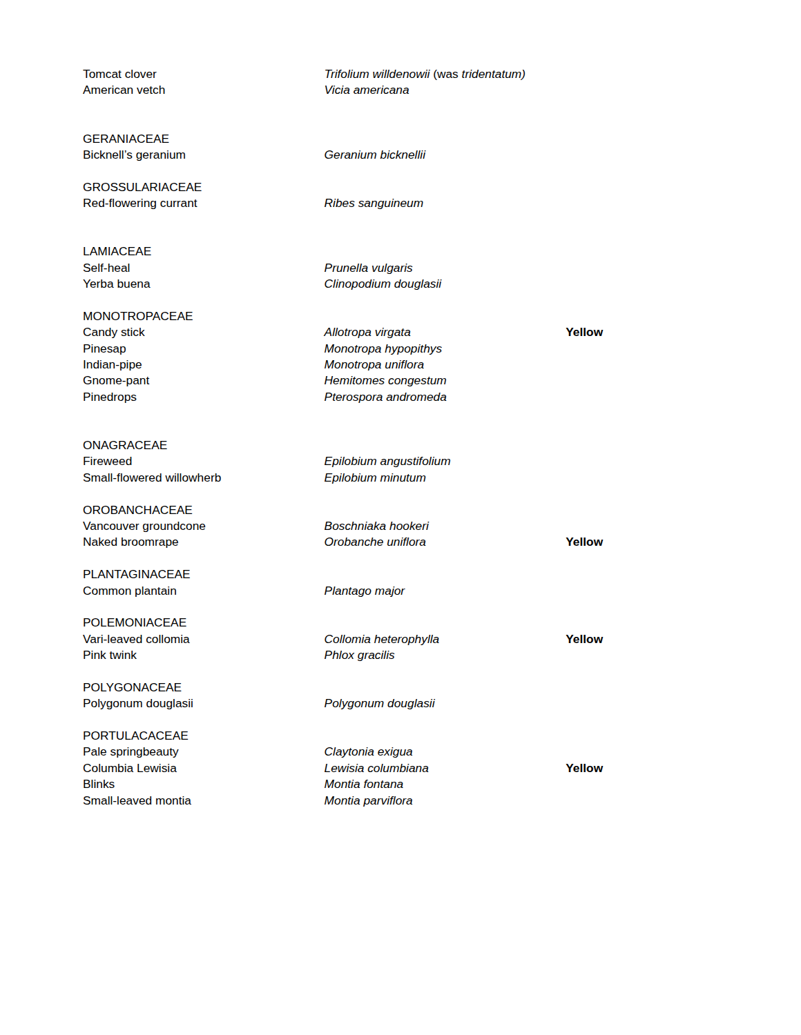| Tomcat clover | Trifolium willdenowii (was tridentatum) | |
| American vetch | Vicia americana | |
| GERANIACEAE |
| Bicknell’s geranium | Geranium bicknellii | |
| GROSSULARIACEAE |
| Red-flowering currant | Ribes sanguineum | |
| LAMIACEAE |
| Self-heal | Prunella vulgaris | |
| Yerba buena | Clinopodium douglasii | |
| MONOTROPACEAE |
| Candy stick | Allotropa virgata | Yellow |
| Pinesap | Monotropa hypopithys | |
| Indian-pipe | Monotropa uniflora | |
| Gnome-pant | Hemitomes congestum | |
| Pinedrops | Pterospora andromeda | |
| ONAGRACEAE |
| Fireweed | Epilobium angustifolium | |
| Small-flowered willowherb | Epilobium minutum | |
| OROBANCHACEAE |
| Vancouver groundcone | Boschniaka hookeri | |
| Naked broomrape | Orobanche uniflora | Yellow |
| PLANTAGINACEAE |
| Common plantain | Plantago major | |
| POLEMONIACEAE |
| Vari-leaved collomia | Collomia heterophylla | Yellow |
| Pink twink | Phlox gracilis | |
| POLYGONACEAE |
| Polygonum douglasii | Polygonum douglasii | |
| PORTULACACEAE |
| Pale springbeauty | Claytonia exigua | |
| Columbia Lewisia | Lewisia columbiana | Yellow |
| Blinks | Montia fontana | |
| Small-leaved montia | Montia parviflora | |